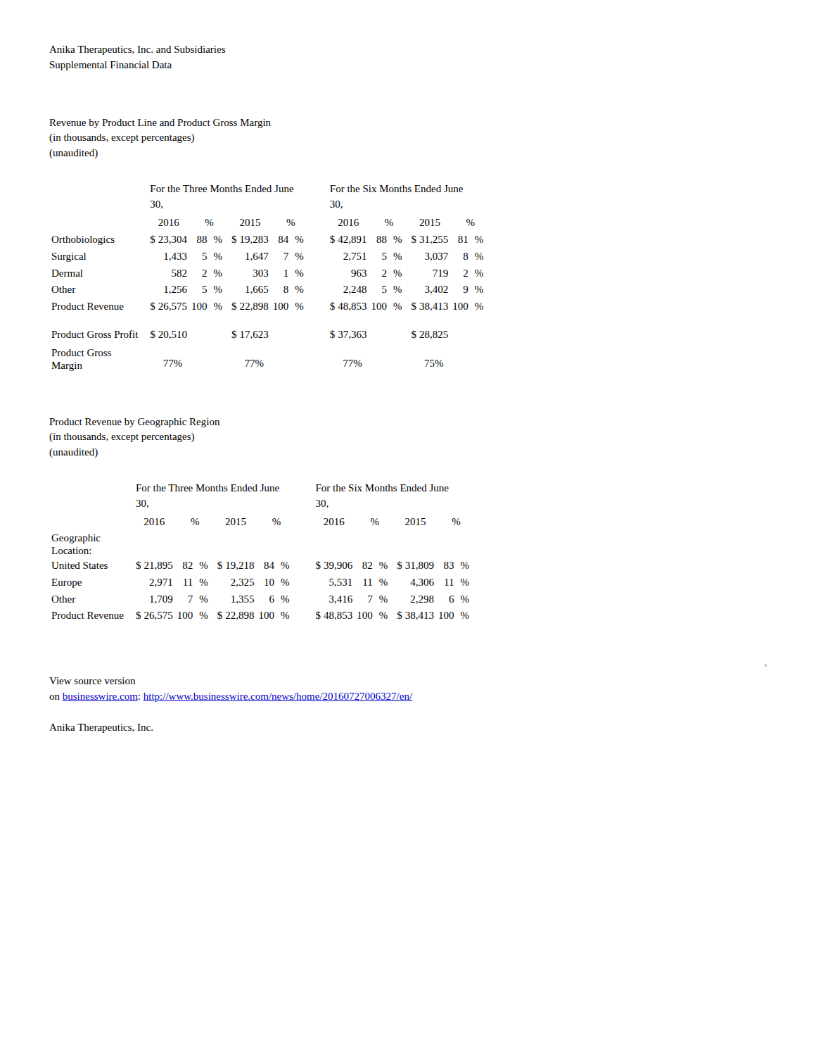Anika Therapeutics, Inc. and Subsidiaries
Supplemental Financial Data
Revenue by Product Line and Product Gross Margin
(in thousands, except percentages)
(unaudited)
| | For the Three Months Ended June 30, | | For the Six Months Ended June 30, |
| | 2016 | % | 2015 | % | | 2016 | % | 2015 | % |
| Orthobiologics | $ | 23,304 | 88 | % | $ | 19,283 | 84 | % | | $ | 42,891 | 88 | % | $ | 31,255 | 81 | % |
| Surgical | | 1,433 | 5 | % | | 1,647 | 7 | % | | | 2,751 | 5 | % | | 3,037 | 8 | % |
| Dermal | | 582 | 2 | % | | 303 | 1 | % | | | 963 | 2 | % | | 719 | 2 | % |
| Other | | 1,256 | 5 | % | | 1,665 | 8 | % | | | 2,248 | 5 | % | | 3,402 | 9 | % |
| Product Revenue | $ | 26,575 | 100 | % | $ | 22,898 | 100 | % | | $ | 48,853 | 100 | % | $ | 38,413 | 100 | % |
| Product Gross Profit | $ | 20,510 | | | $ | 17,623 | | | | $ | 37,363 | | | $ | 28,825 | | |
| Product Gross Margin | | 77% | | | | 77% | | | | | 77% | | | | 75% | | |
Product Revenue by Geographic Region
(in thousands, except percentages)
(unaudited)
| | For the Three Months Ended June 30, | | For the Six Months Ended June 30, |
| | 2016 | % | 2015 | % | | 2016 | % | 2015 | % |
| Geographic Location: | |
| United States | $ | 21,895 | 82 | % | $ | 19,218 | 84 | % | | $ | 39,906 | 82 | % | $ | 31,809 | 83 | % |
| Europe | | 2,971 | 11 | % | | 2,325 | 10 | % | | | 5,531 | 11 | % | | 4,306 | 11 | % |
| Other | | 1,709 | 7 | % | | 1,355 | 6 | % | | | 3,416 | 7 | % | | 2,298 | 6 | % |
| Product Revenue | $ | 26,575 | 100 | % | $ | 22,898 | 100 | % | | $ | 48,853 | 100 | % | $ | 38,413 | 100 | % |
▫
View source version
on businesswire.com: http://www.businesswire.com/news/home/20160727006327/en/
Anika Therapeutics, Inc.